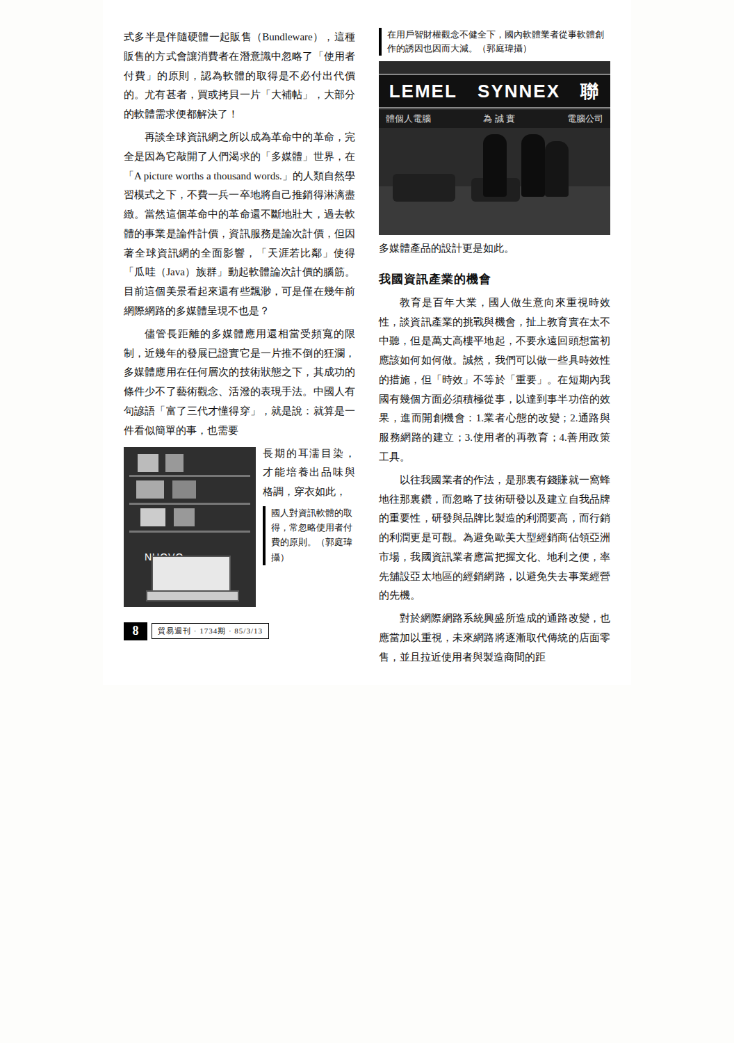式多半是伴隨硬體一起販售（Bundleware），這種販售的方式會讓消費者在潛意識中忽略了「使用者付費」的原則，認為軟體的取得是不必付出代價的。尤有甚者，買或拷貝一片「大補帖」，大部分的軟體需求便都解決了！
再談全球資訊網之所以成為革命中的革命，完全是因為它敲開了人們渴求的「多媒體」世界，在「A picture worths a thousand words.」的人類自然學習模式之下，不費一兵一卒地將自己推銷得淋漓盡緻。當然這個革命中的革命還不斷地壯大，過去軟體的事業是論件計價，資訊服務是論次計價，但因著全球資訊網的全面影響，「天涯若比鄰」使得「瓜哇（Java）族群」動起軟體論次計價的腦筋。目前這個美景看起來還有些飄渺，可是僅在幾年前網際網路的多媒體呈現不也是？
儘管長距離的多媒體應用還相當受頻寬的限制，近幾年的發展已證實它是一片推不倒的狂瀾，多媒體應用在任何層次的技術狀態之下，其成功的條件少不了藝術觀念、活潑的表現手法。中國人有句諺語「富了三代才懂得穿」，就是說：就算是一件看似簡單的事，也需要
NUOVO
長期的耳濡目染，才能培養出品味與格調，穿衣如此，
國人對資訊軟體的取得，常忽略使用者付費的原則。（郭庭瑋攝）
8
貿易週刊 · 1734期 · 85/3/13
在用戶智財權觀念不健全下，國內軟體業者從事軟體創作的誘因也因而大減。（郭庭瑋攝）
LEMEL SYNNEX 聯
體個人電腦 為 誠 實 電腦公司
多媒體產品的設計更是如此。
我國資訊產業的機會
教育是百年大業，國人做生意向來重視時效性，談資訊產業的挑戰與機會，扯上教育實在太不中聽，但是萬丈高樓平地起，不要永遠回頭想當初應該如何如何做。誠然，我們可以做一些具時效性的措施，但「時效」不等於「重要」。在短期內我國有幾個方面必須積極從事，以達到事半功倍的效果，進而開創機會：1.業者心態的改變；2.通路與服務網路的建立；3.使用者的再教育；4.善用政策工具。
以往我國業者的作法，是那裏有錢賺就一窩蜂地往那裏鑽，而忽略了技術研發以及建立自我品牌的重要性，研發與品牌比製造的利潤要高，而行銷的利潤更是可觀。為避免歐美大型經銷商佔領亞洲市場，我國資訊業者應當把握文化、地利之便，率先舖設亞太地區的經銷網路，以避免失去事業經營的先機。
對於網際網路系統興盛所造成的通路改變，也應當加以重視，未來網路將逐漸取代傳統的店面零售，並且拉近使用者與製造商間的距